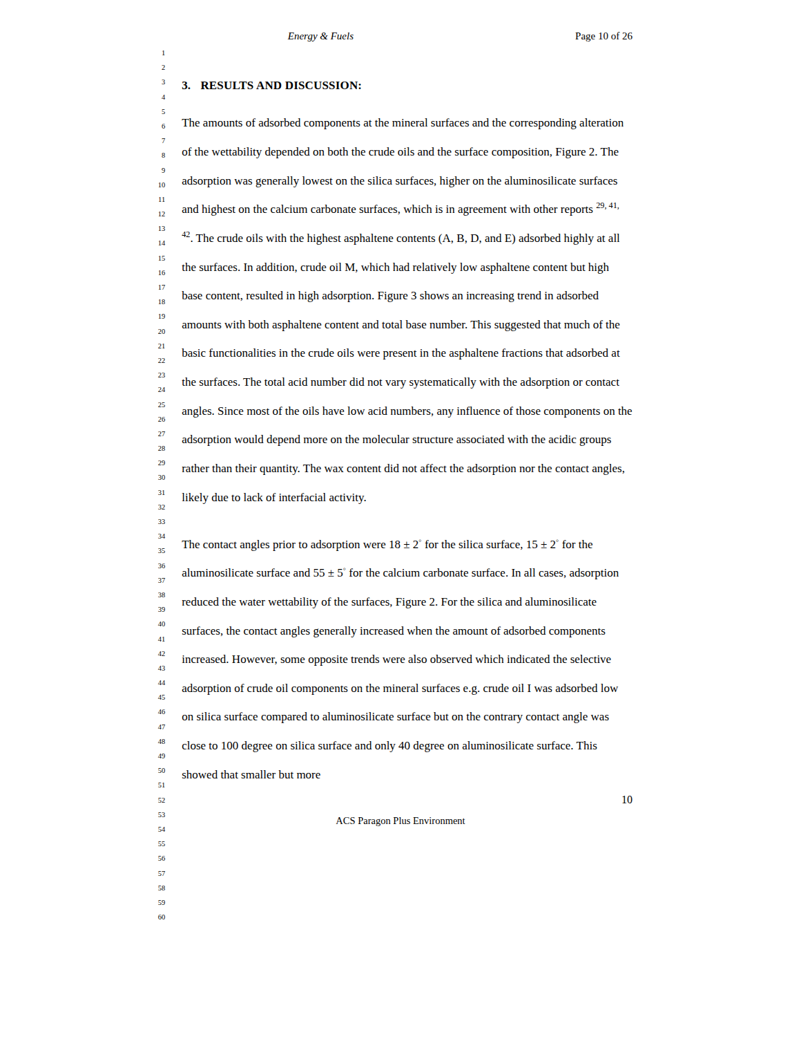12345678910 11121314151617181920 21222324252627282930 31323334353637383940 41424344454647484950 51525354555657585960
Energy & Fuels Page 10 of 26
3. RESULTS AND DISCUSSION:
The amounts of adsorbed components at the mineral surfaces and the corresponding alteration of the wettability depended on both the crude oils and the surface composition, Figure 2. The adsorption was generally lowest on the silica surfaces, higher on the aluminosilicate surfaces and highest on the calcium carbonate surfaces, which is in agreement with other reports 29, 41, 42. The crude oils with the highest asphaltene contents (A, B, D, and E) adsorbed highly at all the surfaces. In addition, crude oil M, which had relatively low asphaltene content but high base content, resulted in high adsorption. Figure 3 shows an increasing trend in adsorbed amounts with both asphaltene content and total base number. This suggested that much of the basic functionalities in the crude oils were present in the asphaltene fractions that adsorbed at the surfaces. The total acid number did not vary systematically with the adsorption or contact angles. Since most of the oils have low acid numbers, any influence of those components on the adsorption would depend more on the molecular structure associated with the acidic groups rather than their quantity. The wax content did not affect the adsorption nor the contact angles, likely due to lack of interfacial activity.
The contact angles prior to adsorption were 18 ± 2◦ for the silica surface, 15 ± 2◦ for the aluminosilicate surface and 55 ± 5◦ for the calcium carbonate surface. In all cases, adsorption reduced the water wettability of the surfaces, Figure 2. For the silica and aluminosilicate surfaces, the contact angles generally increased when the amount of adsorbed components increased. However, some opposite trends were also observed which indicated the selective adsorption of crude oil components on the mineral surfaces e.g. crude oil I was adsorbed low on silica surface compared to aluminosilicate surface but on the contrary contact angle was close to 100 degree on silica surface and only 40 degree on aluminosilicate surface. This showed that smaller but more
10
ACS Paragon Plus Environment